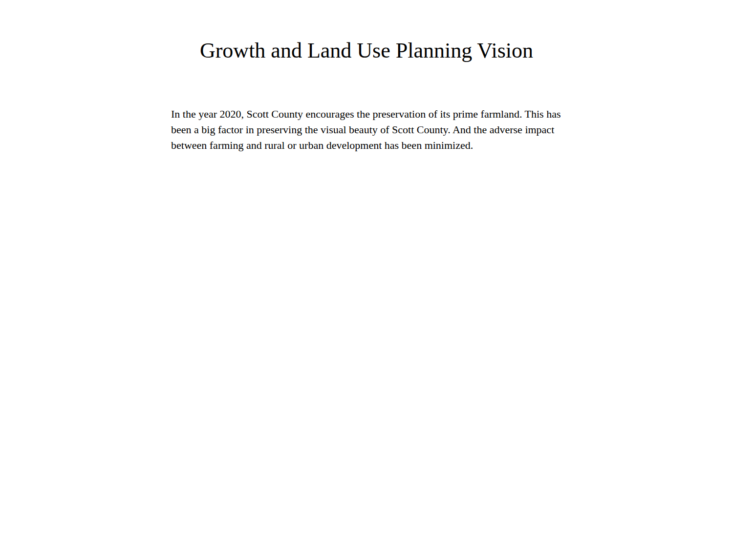Growth and Land Use Planning Vision
In the year 2020, Scott County encourages the preservation of its prime farmland. This has been a big factor in preserving the visual beauty of Scott County. And the adverse impact between farming and rural or urban development has been minimized.